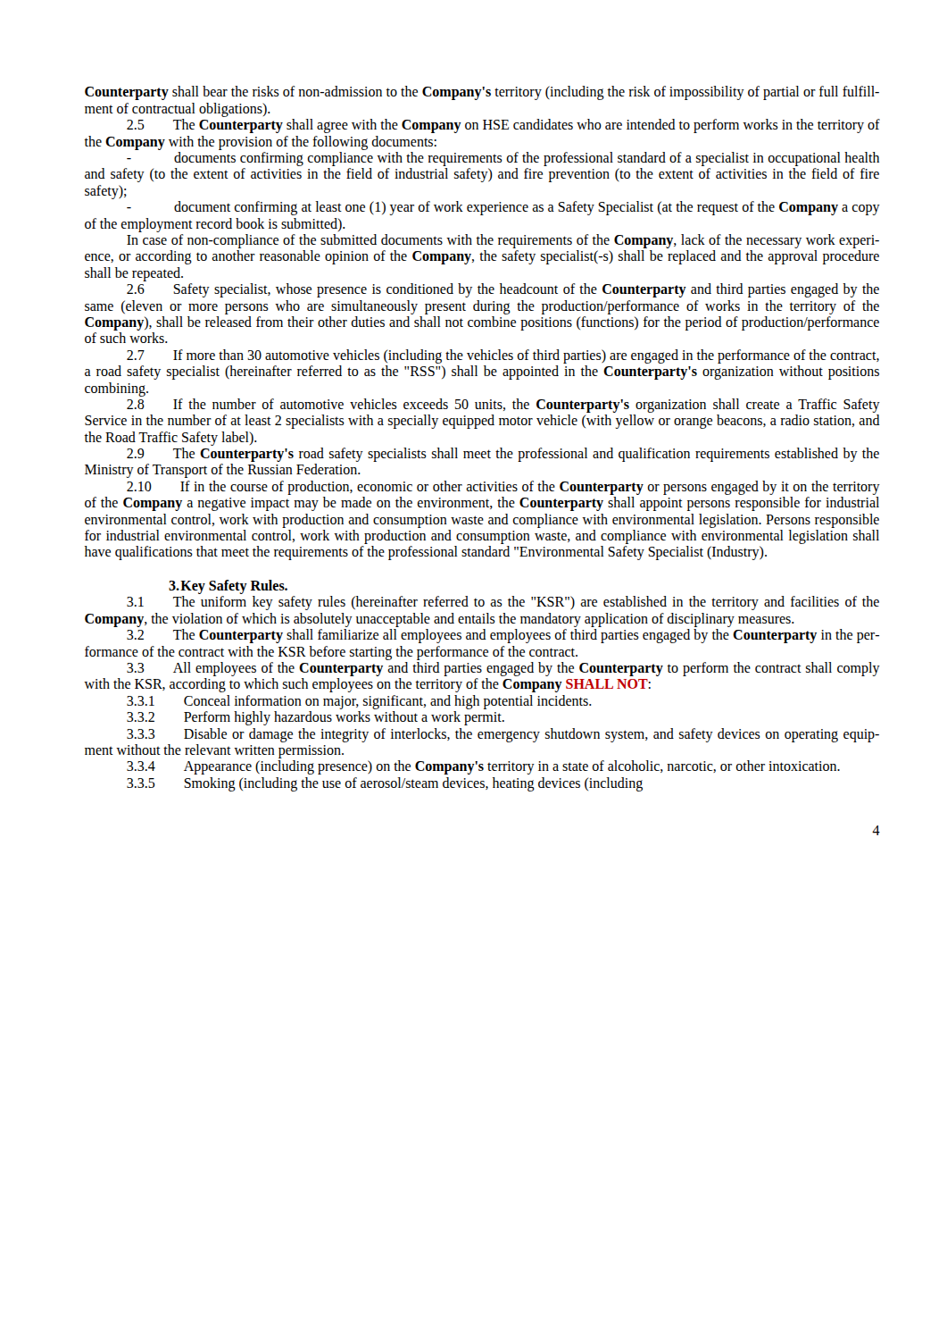Counterparty shall bear the risks of non-admission to the Company's territory (including the risk of impossibility of partial or full fulfillment of contractual obligations).
2.5  The Counterparty shall agree with the Company on HSE candidates who are intended to perform works in the territory of the Company with the provision of the following documents:
-   documents confirming compliance with the requirements of the professional standard of a specialist in occupational health and safety (to the extent of activities in the field of industrial safety) and fire prevention (to the extent of activities in the field of fire safety);
-   document confirming at least one (1) year of work experience as a Safety Specialist (at the request of the Company a copy of the employment record book is submitted).
In case of non-compliance of the submitted documents with the requirements of the Company, lack of the necessary work experience, or according to another reasonable opinion of the Company, the safety specialist(-s) shall be replaced and the approval procedure shall be repeated.
2.6  Safety specialist, whose presence is conditioned by the headcount of the Counterparty and third parties engaged by the same (eleven or more persons who are simultaneously present during the production/performance of works in the territory of the Company), shall be released from their other duties and shall not combine positions (functions) for the period of production/performance of such works.
2.7  If more than 30 automotive vehicles (including the vehicles of third parties) are engaged in the performance of the contract, a road safety specialist (hereinafter referred to as the "RSS") shall be appointed in the Counterparty's organization without positions combining.
2.8  If the number of automotive vehicles exceeds 50 units, the Counterparty's organization shall create a Traffic Safety Service in the number of at least 2 specialists with a specially equipped motor vehicle (with yellow or orange beacons, a radio station, and the Road Traffic Safety label).
2.9  The Counterparty's road safety specialists shall meet the professional and qualification requirements established by the Ministry of Transport of the Russian Federation.
2.10  If in the course of production, economic or other activities of the Counterparty or persons engaged by it on the territory of the Company a negative impact may be made on the environment, the Counterparty shall appoint persons responsible for industrial environmental control, work with production and consumption waste and compliance with environmental legislation. Persons responsible for industrial environmental control, work with production and consumption waste, and compliance with environmental legislation shall have qualifications that meet the requirements of the professional standard "Environmental Safety Specialist (Industry).
3. Key Safety Rules.
3.1  The uniform key safety rules (hereinafter referred to as the "KSR") are established in the territory and facilities of the Company, the violation of which is absolutely unacceptable and entails the mandatory application of disciplinary measures.
3.2  The Counterparty shall familiarize all employees and employees of third parties engaged by the Counterparty in the performance of the contract with the KSR before starting the performance of the contract.
3.3  All employees of the Counterparty and third parties engaged by the Counterparty to perform the contract shall comply with the KSR, according to which such employees on the territory of the Company SHALL NOT:
3.3.1  Conceal information on major, significant, and high potential incidents.
3.3.2  Perform highly hazardous works without a work permit.
3.3.3  Disable or damage the integrity of interlocks, the emergency shutdown system, and safety devices on operating equipment without the relevant written permission.
3.3.4  Appearance (including presence) on the Company's territory in a state of alcoholic, narcotic, or other intoxication.
3.3.5  Smoking (including the use of aerosol/steam devices, heating devices (including
4